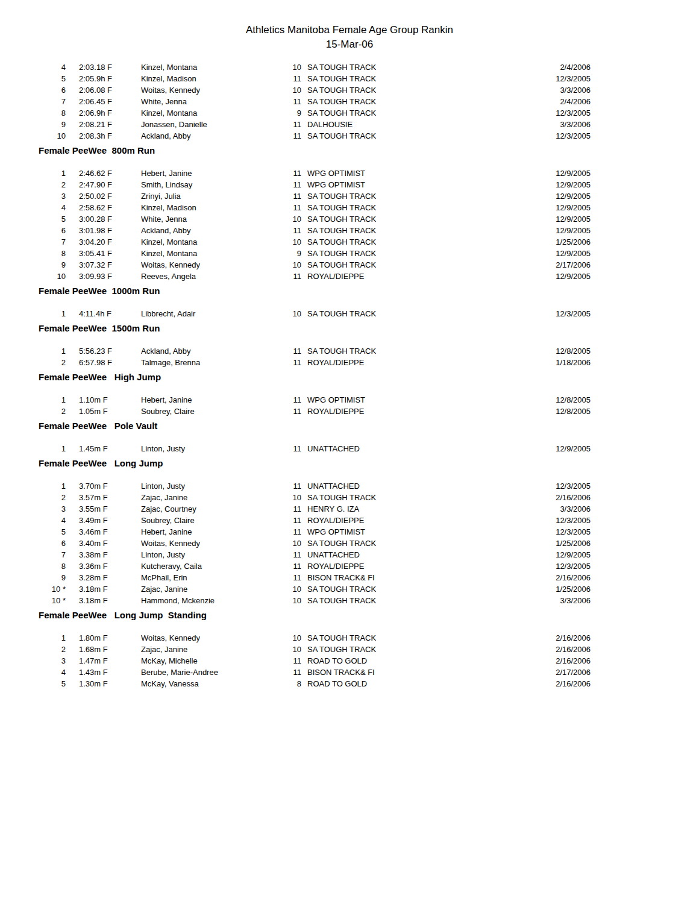Athletics Manitoba Female Age Group Rankin
15-Mar-06
| 4 | 2:03.18 F | Kinzel, Montana | 10 | SA TOUGH TRACK | 2/4/2006 |
| 5 | 2:05.9h F | Kinzel, Madison | 11 | SA TOUGH TRACK | 12/3/2005 |
| 6 | 2:06.08 F | Woitas, Kennedy | 10 | SA TOUGH TRACK | 3/3/2006 |
| 7 | 2:06.45 F | White, Jenna | 11 | SA TOUGH TRACK | 2/4/2006 |
| 8 | 2:06.9h F | Kinzel, Montana | 9 | SA TOUGH TRACK | 12/3/2005 |
| 9 | 2:08.21 F | Jonassen, Danielle | 11 | DALHOUSIE | 3/3/2006 |
| 10 | 2:08.3h F | Ackland, Abby | 11 | SA TOUGH TRACK | 12/3/2005 |
| Female PeeWee 800m Run |
| 1 | 2:46.62 F | Hebert, Janine | 11 | WPG OPTIMIST | 12/9/2005 |
| 2 | 2:47.90 F | Smith, Lindsay | 11 | WPG OPTIMIST | 12/9/2005 |
| 3 | 2:50.02 F | Zrinyi, Julia | 11 | SA TOUGH TRACK | 12/9/2005 |
| 4 | 2:58.62 F | Kinzel, Madison | 11 | SA TOUGH TRACK | 12/9/2005 |
| 5 | 3:00.28 F | White, Jenna | 10 | SA TOUGH TRACK | 12/9/2005 |
| 6 | 3:01.98 F | Ackland, Abby | 11 | SA TOUGH TRACK | 12/9/2005 |
| 7 | 3:04.20 F | Kinzel, Montana | 10 | SA TOUGH TRACK | 1/25/2006 |
| 8 | 3:05.41 F | Kinzel, Montana | 9 | SA TOUGH TRACK | 12/9/2005 |
| 9 | 3:07.32 F | Woitas, Kennedy | 10 | SA TOUGH TRACK | 2/17/2006 |
| 10 | 3:09.93 F | Reeves, Angela | 11 | ROYAL/DIEPPE | 12/9/2005 |
| Female PeeWee 1000m Run |
| 1 | 4:11.4h F | Libbrecht, Adair | 10 | SA TOUGH TRACK | 12/3/2005 |
| Female PeeWee 1500m Run |
| 1 | 5:56.23 F | Ackland, Abby | 11 | SA TOUGH TRACK | 12/8/2005 |
| 2 | 6:57.98 F | Talmage, Brenna | 11 | ROYAL/DIEPPE | 1/18/2006 |
| Female PeeWee High Jump |
| 1 | 1.10m F | Hebert, Janine | 11 | WPG OPTIMIST | 12/8/2005 |
| 2 | 1.05m F | Soubrey, Claire | 11 | ROYAL/DIEPPE | 12/8/2005 |
| Female PeeWee Pole Vault |
| 1 | 1.45m F | Linton, Justy | 11 | UNATTACHED | 12/9/2005 |
| Female PeeWee Long Jump |
| 1 | 3.70m F | Linton, Justy | 11 | UNATTACHED | 12/3/2005 |
| 2 | 3.57m F | Zajac, Janine | 10 | SA TOUGH TRACK | 2/16/2006 |
| 3 | 3.55m F | Zajac, Courtney | 11 | HENRY G. IZA | 3/3/2006 |
| 4 | 3.49m F | Soubrey, Claire | 11 | ROYAL/DIEPPE | 12/3/2005 |
| 5 | 3.46m F | Hebert, Janine | 11 | WPG OPTIMIST | 12/3/2005 |
| 6 | 3.40m F | Woitas, Kennedy | 10 | SA TOUGH TRACK | 1/25/2006 |
| 7 | 3.38m F | Linton, Justy | 11 | UNATTACHED | 12/9/2005 |
| 8 | 3.36m F | Kutcheravy, Caila | 11 | ROYAL/DIEPPE | 12/3/2005 |
| 9 | 3.28m F | McPhail, Erin | 11 | BISON TRACK& FI | 2/16/2006 |
| 10 * | 3.18m F | Zajac, Janine | 10 | SA TOUGH TRACK | 1/25/2006 |
| 10 * | 3.18m F | Hammond, Mckenzie | 10 | SA TOUGH TRACK | 3/3/2006 |
| Female PeeWee Long Jump Standing |
| 1 | 1.80m F | Woitas, Kennedy | 10 | SA TOUGH TRACK | 2/16/2006 |
| 2 | 1.68m F | Zajac, Janine | 10 | SA TOUGH TRACK | 2/16/2006 |
| 3 | 1.47m F | McKay, Michelle | 11 | ROAD TO GOLD | 2/16/2006 |
| 4 | 1.43m F | Berube, Marie-Andree | 11 | BISON TRACK& FI | 2/17/2006 |
| 5 | 1.30m F | McKay, Vanessa | 8 | ROAD TO GOLD | 2/16/2006 |